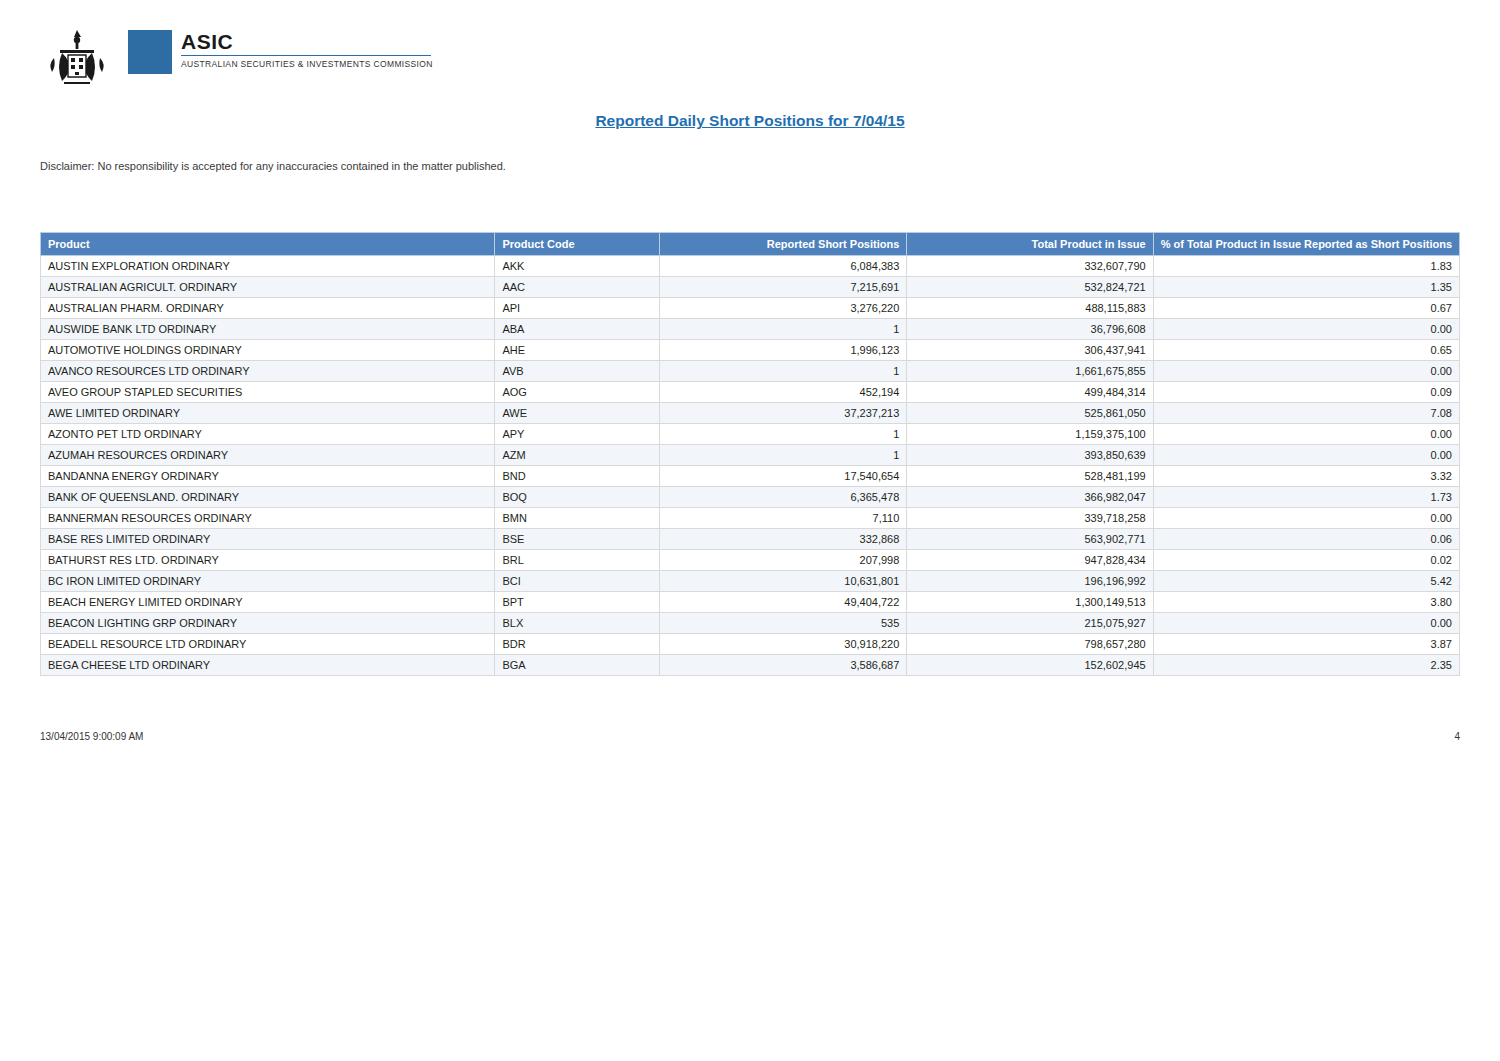ASIC
Australian Securities & Investments Commission
Reported Daily Short Positions for 7/04/15
Disclaimer: No responsibility is accepted for any inaccuracies contained in the matter published.
| Product | Product Code | Reported Short Positions | Total Product in Issue | % of Total Product in Issue Reported as Short Positions |
| --- | --- | --- | --- | --- |
| AUSTIN EXPLORATION ORDINARY | AKK | 6,084,383 | 332,607,790 | 1.83 |
| AUSTRALIAN AGRICULT. ORDINARY | AAC | 7,215,691 | 532,824,721 | 1.35 |
| AUSTRALIAN PHARM. ORDINARY | API | 3,276,220 | 488,115,883 | 0.67 |
| AUSWIDE BANK LTD ORDINARY | ABA | 1 | 36,796,608 | 0.00 |
| AUTOMOTIVE HOLDINGS ORDINARY | AHE | 1,996,123 | 306,437,941 | 0.65 |
| AVANCO RESOURCES LTD ORDINARY | AVB | 1 | 1,661,675,855 | 0.00 |
| AVEO GROUP STAPLED SECURITIES | AOG | 452,194 | 499,484,314 | 0.09 |
| AWE LIMITED ORDINARY | AWE | 37,237,213 | 525,861,050 | 7.08 |
| AZONTO PET LTD ORDINARY | APY | 1 | 1,159,375,100 | 0.00 |
| AZUMAH RESOURCES ORDINARY | AZM | 1 | 393,850,639 | 0.00 |
| BANDANNA ENERGY ORDINARY | BND | 17,540,654 | 528,481,199 | 3.32 |
| BANK OF QUEENSLAND. ORDINARY | BOQ | 6,365,478 | 366,982,047 | 1.73 |
| BANNERMAN RESOURCES ORDINARY | BMN | 7,110 | 339,718,258 | 0.00 |
| BASE RES LIMITED ORDINARY | BSE | 332,868 | 563,902,771 | 0.06 |
| BATHURST RES LTD. ORDINARY | BRL | 207,998 | 947,828,434 | 0.02 |
| BC IRON LIMITED ORDINARY | BCI | 10,631,801 | 196,196,992 | 5.42 |
| BEACH ENERGY LIMITED ORDINARY | BPT | 49,404,722 | 1,300,149,513 | 3.80 |
| BEACON LIGHTING GRP ORDINARY | BLX | 535 | 215,075,927 | 0.00 |
| BEADELL RESOURCE LTD ORDINARY | BDR | 30,918,220 | 798,657,280 | 3.87 |
| BEGA CHEESE LTD ORDINARY | BGA | 3,586,687 | 152,602,945 | 2.35 |
13/04/2015 9:00:09 AM
4